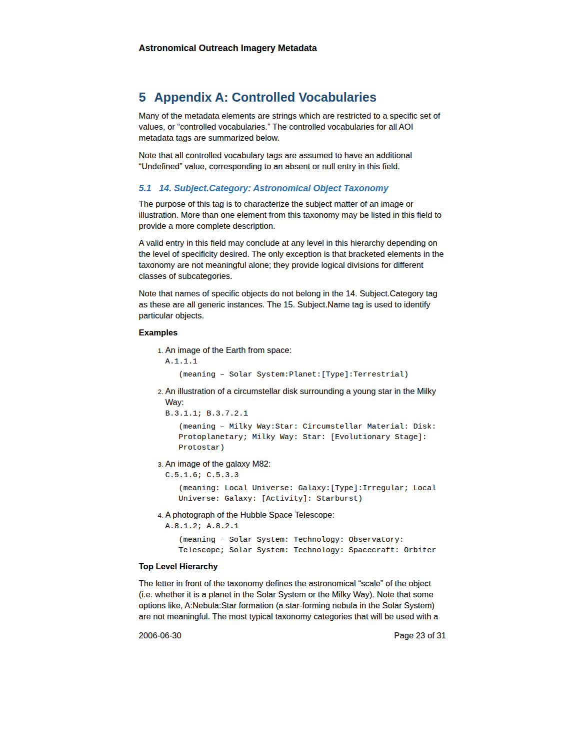Astronomical Outreach Imagery Metadata
5 Appendix A: Controlled Vocabularies
Many of the metadata elements are strings which are restricted to a specific set of values, or “controlled vocabularies.” The controlled vocabularies for all AOI metadata tags are summarized below.
Note that all controlled vocabulary tags are assumed to have an additional “Undefined” value, corresponding to an absent or null entry in this field.
5.114. Subject.Category: Astronomical Object Taxonomy
The purpose of this tag is to characterize the subject matter of an image or illustration. More than one element from this taxonomy may be listed in this field to provide a more complete description.
A valid entry in this field may conclude at any level in this hierarchy depending on the level of specificity desired. The only exception is that bracketed elements in the taxonomy are not meaningful alone; they provide logical divisions for different classes of subcategories.
Note that names of specific objects do not belong in the 14. Subject.Category tag as these are all generic instances. The 15. Subject.Name tag is used to identify particular objects.
Examples
An image of the Earth from space:
A.1.1.1
(meaning – Solar System:Planet:[Type]:Terrestrial)
An illustration of a circumstellar disk surrounding a young star in the Milky Way:
B.3.1.1; B.3.7.2.1
(meaning – Milky Way:Star: Circumstellar Material: Disk: Protoplanetary; Milky Way: Star: [Evolutionary Stage]: Protostar)
An image of the galaxy M82:
C.5.1.6; C.5.3.3
(meaning: Local Universe: Galaxy:[Type]:Irregular; Local Universe: Galaxy: [Activity]: Starburst)
A photograph of the Hubble Space Telescope:
A.8.1.2; A.8.2.1
(meaning – Solar System: Technology: Observatory: Telescope; Solar System: Technology: Spacecraft: Orbiter
Top Level Hierarchy
The letter in front of the taxonomy defines the astronomical “scale” of the object (i.e. whether it is a planet in the Solar System or the Milky Way). Note that some options like, A:Nebula:Star formation (a star-forming nebula in the Solar System) are not meaningful. The most typical taxonomy categories that will be used with a
2006-06-30 Page 23 of 31